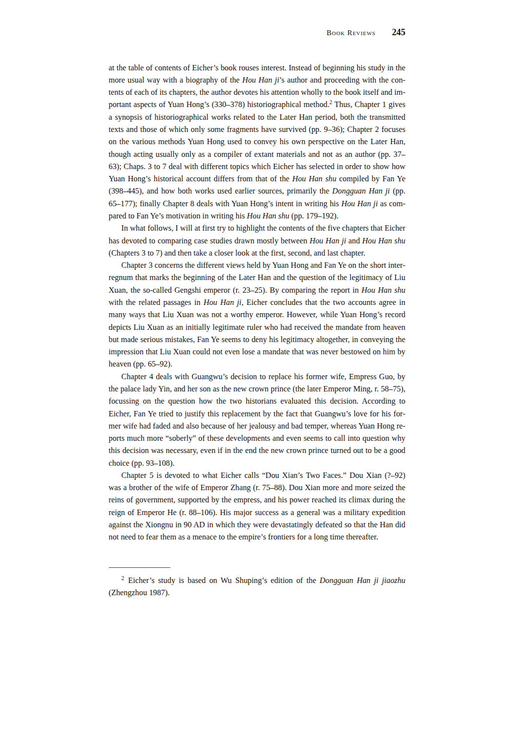Book Reviews 245
at the table of contents of Eicher’s book rouses interest. Instead of beginning his study in the more usual way with a biography of the Hou Han ji’s author and proceeding with the contents of each of its chapters, the author devotes his attention wholly to the book itself and important aspects of Yuan Hong’s (330–378) historiographical method.2 Thus, Chapter 1 gives a synopsis of historiographical works related to the Later Han period, both the transmitted texts and those of which only some fragments have survived (pp. 9–36); Chapter 2 focuses on the various methods Yuan Hong used to convey his own perspective on the Later Han, though acting usually only as a compiler of extant materials and not as an author (pp. 37–63); Chaps. 3 to 7 deal with different topics which Eicher has selected in order to show how Yuan Hong’s historical account differs from that of the Hou Han shu compiled by Fan Ye (398–445), and how both works used earlier sources, primarily the Dongguan Han ji (pp. 65–177); finally Chapter 8 deals with Yuan Hong’s intent in writing his Hou Han ji as compared to Fan Ye’s motivation in writing his Hou Han shu (pp. 179–192).
In what follows, I will at first try to highlight the contents of the five chapters that Eicher has devoted to comparing case studies drawn mostly between Hou Han ji and Hou Han shu (Chapters 3 to 7) and then take a closer look at the first, second, and last chapter.
Chapter 3 concerns the different views held by Yuan Hong and Fan Ye on the short interregnum that marks the beginning of the Later Han and the question of the legitimacy of Liu Xuan, the so-called Gengshi emperor (r. 23–25). By comparing the report in Hou Han shu with the related passages in Hou Han ji, Eicher concludes that the two accounts agree in many ways that Liu Xuan was not a worthy emperor. However, while Yuan Hong’s record depicts Liu Xuan as an initially legitimate ruler who had received the mandate from heaven but made serious mistakes, Fan Ye seems to deny his legitimacy altogether, in conveying the impression that Liu Xuan could not even lose a mandate that was never bestowed on him by heaven (pp. 65–92).
Chapter 4 deals with Guangwu’s decision to replace his former wife, Empress Guo, by the palace lady Yin, and her son as the new crown prince (the later Emperor Ming, r. 58–75), focussing on the question how the two historians evaluated this decision. According to Eicher, Fan Ye tried to justify this replacement by the fact that Guangwu’s love for his former wife had faded and also because of her jealousy and bad temper, whereas Yuan Hong reports much more “soberly” of these developments and even seems to call into question why this decision was necessary, even if in the end the new crown prince turned out to be a good choice (pp. 93–108).
Chapter 5 is devoted to what Eicher calls “Dou Xian’s Two Faces.” Dou Xian (?–92) was a brother of the wife of Emperor Zhang (r. 75–88). Dou Xian more and more seized the reins of government, supported by the empress, and his power reached its climax during the reign of Emperor He (r. 88–106). His major success as a general was a military expedition against the Xiongnu in 90 AD in which they were devastatingly defeated so that the Han did not need to fear them as a menace to the empire’s frontiers for a long time thereafter.
2 Eicher’s study is based on Wu Shuping’s edition of the Dongguan Han ji jiaozhu (Zhengzhou 1987).